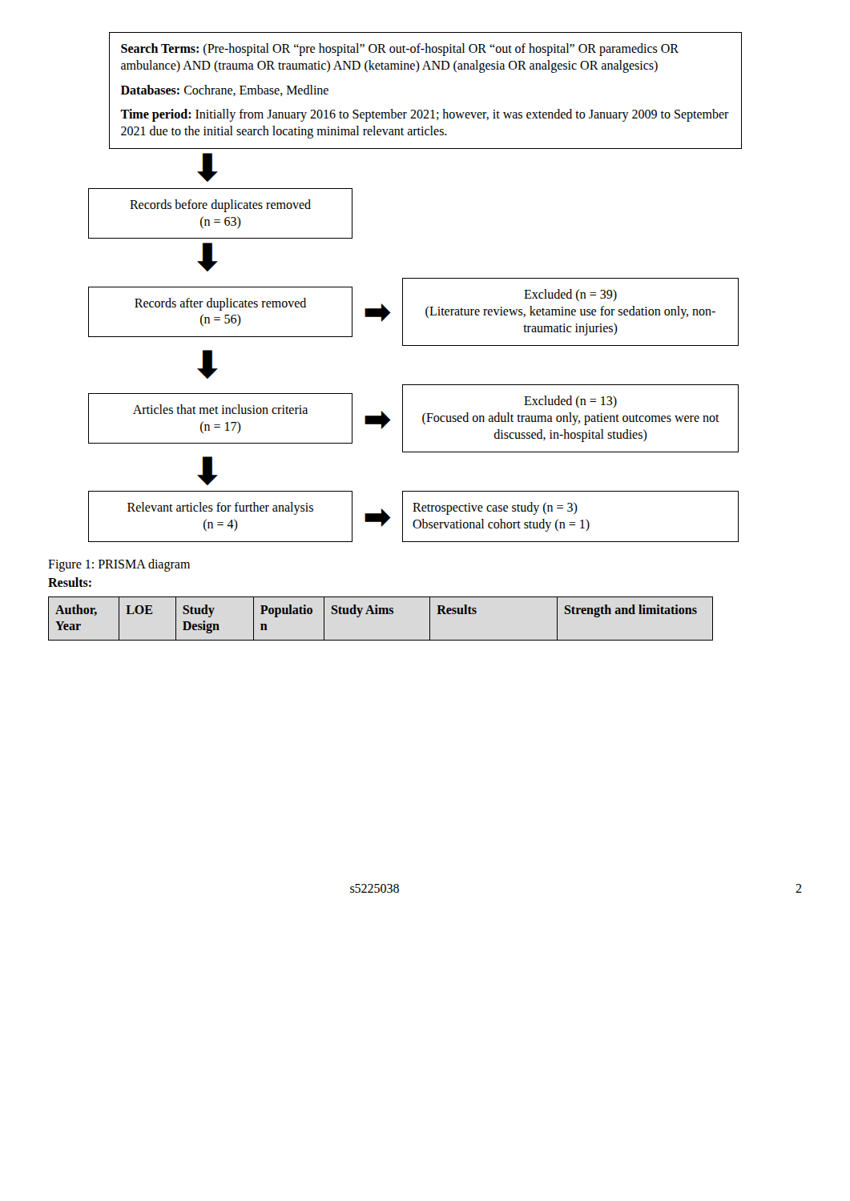Search Terms: (Pre-hospital OR “pre hospital” OR out-of-hospital OR “out of hospital” OR paramedics OR ambulance) AND (trauma OR traumatic) AND (ketamine) AND (analgesia OR analgesic OR analgesics)
Databases: Cochrane, Embase, Medline
Time period: Initially from January 2016 to September 2021; however, it was extended to January 2009 to September 2021 due to the initial search locating minimal relevant articles.
⬇
Records before duplicates removed
(n = 63)
⬇
Records after duplicates removed
(n = 56)
➡
Excluded (n = 39)
(Literature reviews, ketamine use for sedation only, non-traumatic injuries)
⬇
Articles that met inclusion criteria
(n = 17)
➡
Excluded (n = 13)
(Focused on adult trauma only, patient outcomes were not discussed, in-hospital studies)
⬇
Relevant articles for further analysis
(n = 4)
➡
Retrospective case study (n = 3)
Observational cohort study (n = 1)
Figure 1: PRISMA diagram
Results:
| Author, Year | LOE | Study Design | Populatio n | Study Aims | Results | Strength and limitations |
| --- | --- | --- | --- | --- | --- | --- |
s5225038 2